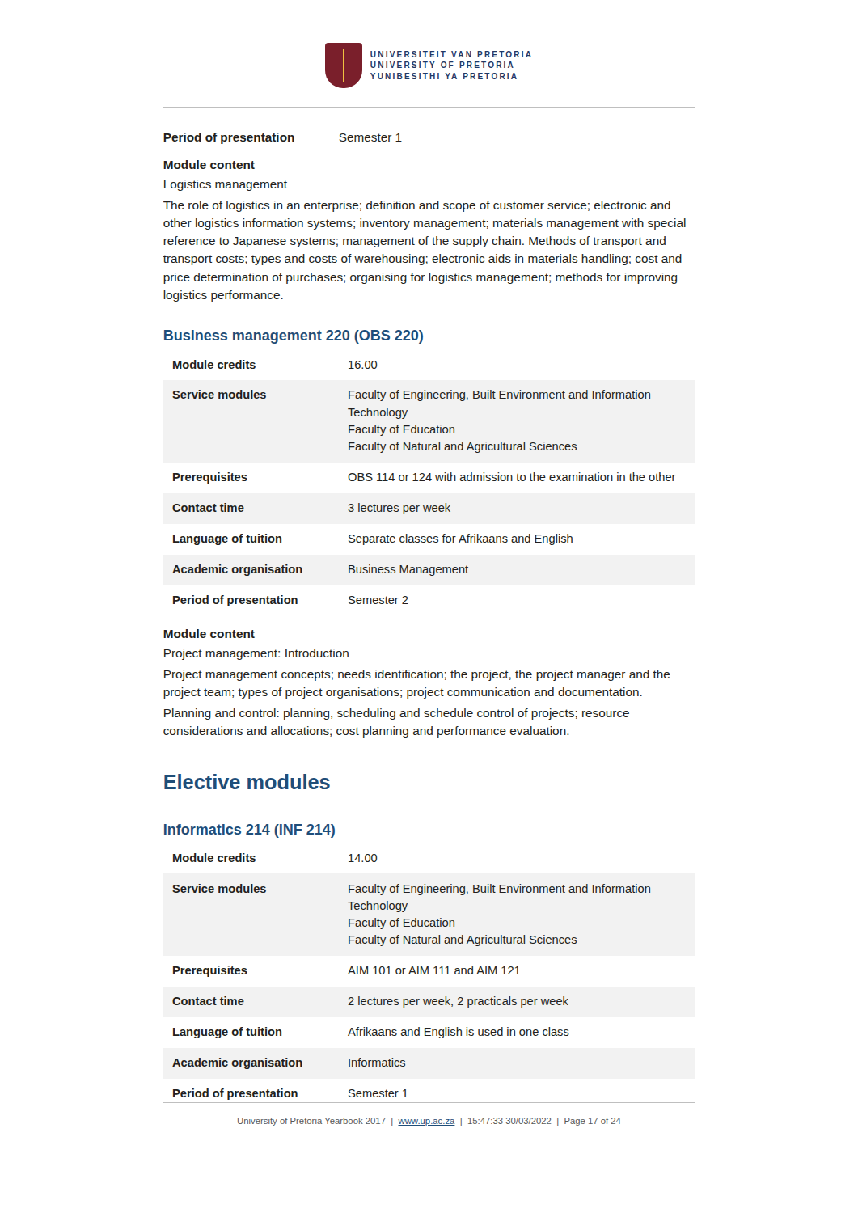UNIVERSITEIT VAN PRETORIA
UNIVERSITY OF PRETORIA
YUNIBESITHI YA PRETORIA
Period of presentation Semester 1
Module content
Logistics management
The role of logistics in an enterprise; definition and scope of customer service; electronic and other logistics information systems; inventory management; materials management with special reference to Japanese systems; management of the supply chain. Methods of transport and transport costs; types and costs of warehousing; electronic aids in materials handling; cost and price determination of purchases; organising for logistics management; methods for improving logistics performance.
Business management 220 (OBS 220)
| Module credits | 16.00 |
| Service modules | Faculty of Engineering, Built Environment and Information Technology Faculty of Education Faculty of Natural and Agricultural Sciences |
| Prerequisites | OBS 114 or 124 with admission to the examination in the other |
| Contact time | 3 lectures per week |
| Language of tuition | Separate classes for Afrikaans and English |
| Academic organisation | Business Management |
| Period of presentation | Semester 2 |
Module content
Project management: Introduction
Project management concepts; needs identification; the project, the project manager and the project team; types of project organisations; project communication and documentation.
Planning and control: planning, scheduling and schedule control of projects; resource considerations and allocations; cost planning and performance evaluation.
Elective modules
Informatics 214 (INF 214)
| Module credits | 14.00 |
| Service modules | Faculty of Engineering, Built Environment and Information Technology Faculty of Education Faculty of Natural and Agricultural Sciences |
| Prerequisites | AIM 101 or AIM 111 and AIM 121 |
| Contact time | 2 lectures per week, 2 practicals per week |
| Language of tuition | Afrikaans and English is used in one class |
| Academic organisation | Informatics |
| Period of presentation | Semester 1 |
University of Pretoria Yearbook 2017 | www.up.ac.za | 15:47:33 30/03/2022 | Page 17 of 24